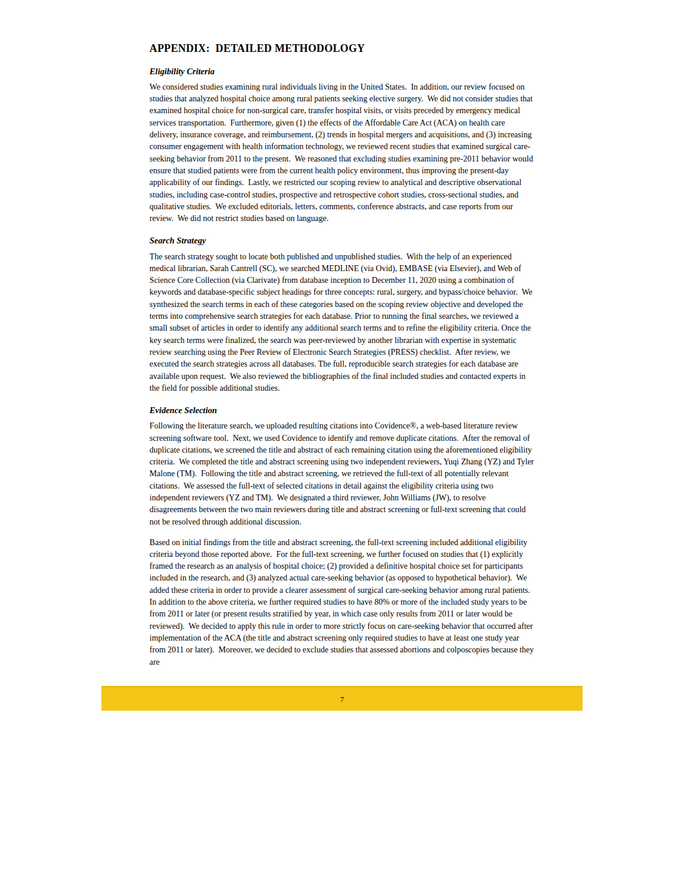Appendix: Detailed Methodology
Eligibility Criteria
We considered studies examining rural individuals living in the United States. In addition, our review focused on studies that analyzed hospital choice among rural patients seeking elective surgery. We did not consider studies that examined hospital choice for non-surgical care, transfer hospital visits, or visits preceded by emergency medical services transportation. Furthermore, given (1) the effects of the Affordable Care Act (ACA) on health care delivery, insurance coverage, and reimbursement, (2) trends in hospital mergers and acquisitions, and (3) increasing consumer engagement with health information technology, we reviewed recent studies that examined surgical care-seeking behavior from 2011 to the present. We reasoned that excluding studies examining pre-2011 behavior would ensure that studied patients were from the current health policy environment, thus improving the present-day applicability of our findings. Lastly, we restricted our scoping review to analytical and descriptive observational studies, including case-control studies, prospective and retrospective cohort studies, cross-sectional studies, and qualitative studies. We excluded editorials, letters, comments, conference abstracts, and case reports from our review. We did not restrict studies based on language.
Search Strategy
The search strategy sought to locate both published and unpublished studies. With the help of an experienced medical librarian, Sarah Cantrell (SC), we searched MEDLINE (via Ovid), EMBASE (via Elsevier), and Web of Science Core Collection (via Clarivate) from database inception to December 11, 2020 using a combination of keywords and database-specific subject headings for three concepts: rural, surgery, and bypass/choice behavior. We synthesized the search terms in each of these categories based on the scoping review objective and developed the terms into comprehensive search strategies for each database. Prior to running the final searches, we reviewed a small subset of articles in order to identify any additional search terms and to refine the eligibility criteria. Once the key search terms were finalized, the search was peer-reviewed by another librarian with expertise in systematic review searching using the Peer Review of Electronic Search Strategies (PRESS) checklist. After review, we executed the search strategies across all databases. The full, reproducible search strategies for each database are available upon request. We also reviewed the bibliographies of the final included studies and contacted experts in the field for possible additional studies.
Evidence Selection
Following the literature search, we uploaded resulting citations into Covidence®, a web-based literature review screening software tool. Next, we used Covidence to identify and remove duplicate citations. After the removal of duplicate citations, we screened the title and abstract of each remaining citation using the aforementioned eligibility criteria. We completed the title and abstract screening using two independent reviewers, Yuqi Zhang (YZ) and Tyler Malone (TM). Following the title and abstract screening, we retrieved the full-text of all potentially relevant citations. We assessed the full-text of selected citations in detail against the eligibility criteria using two independent reviewers (YZ and TM). We designated a third reviewer, John Williams (JW), to resolve disagreements between the two main reviewers during title and abstract screening or full-text screening that could not be resolved through additional discussion.
Based on initial findings from the title and abstract screening, the full-text screening included additional eligibility criteria beyond those reported above. For the full-text screening, we further focused on studies that (1) explicitly framed the research as an analysis of hospital choice; (2) provided a definitive hospital choice set for participants included in the research, and (3) analyzed actual care-seeking behavior (as opposed to hypothetical behavior). We added these criteria in order to provide a clearer assessment of surgical care-seeking behavior among rural patients. In addition to the above criteria, we further required studies to have 80% or more of the included study years to be from 2011 or later (or present results stratified by year, in which case only results from 2011 or later would be reviewed). We decided to apply this rule in order to more strictly focus on care-seeking behavior that occurred after implementation of the ACA (the title and abstract screening only required studies to have at least one study year from 2011 or later). Moreover, we decided to exclude studies that assessed abortions and colposcopies because they are
7